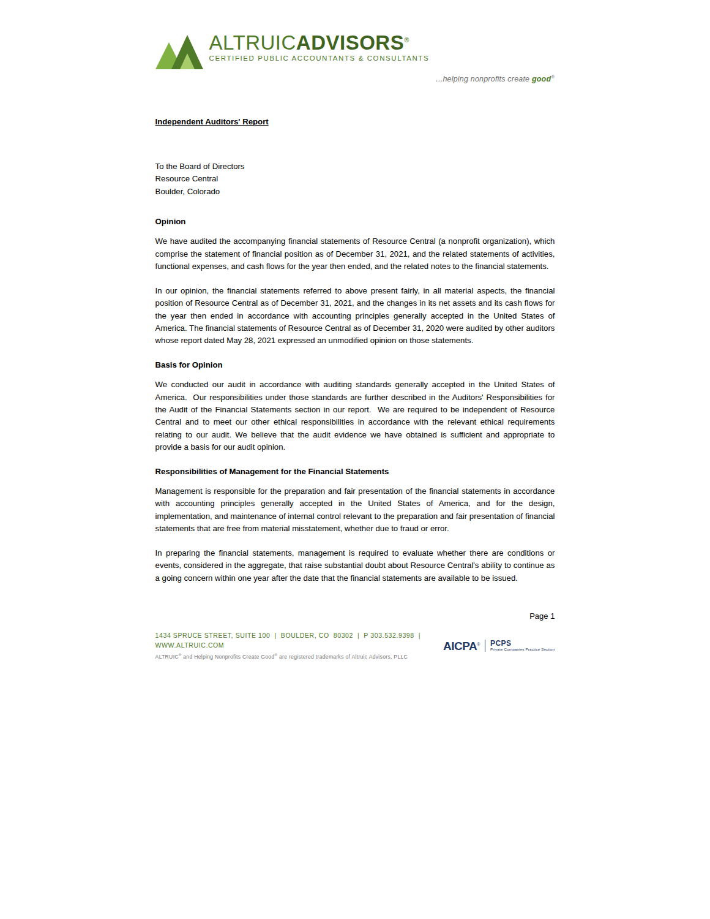ALTRUICADVISORS®
CERTIFIED PUBLIC ACCOUNTANTS & CONSULTANTS
...helping nonprofits create good®
Independent Auditors' Report
To the Board of Directors
Resource Central
Boulder, Colorado
Opinion
We have audited the accompanying financial statements of Resource Central (a nonprofit organization), which comprise the statement of financial position as of December 31, 2021, and the related statements of activities, functional expenses, and cash flows for the year then ended, and the related notes to the financial statements.
In our opinion, the financial statements referred to above present fairly, in all material aspects, the financial position of Resource Central as of December 31, 2021, and the changes in its net assets and its cash flows for the year then ended in accordance with accounting principles generally accepted in the United States of America. The financial statements of Resource Central as of December 31, 2020 were audited by other auditors whose report dated May 28, 2021 expressed an unmodified opinion on those statements.
Basis for Opinion
We conducted our audit in accordance with auditing standards generally accepted in the United States of America. Our responsibilities under those standards are further described in the Auditors' Responsibilities for the Audit of the Financial Statements section in our report. We are required to be independent of Resource Central and to meet our other ethical responsibilities in accordance with the relevant ethical requirements relating to our audit. We believe that the audit evidence we have obtained is sufficient and appropriate to provide a basis for our audit opinion.
Responsibilities of Management for the Financial Statements
Management is responsible for the preparation and fair presentation of the financial statements in accordance with accounting principles generally accepted in the United States of America, and for the design, implementation, and maintenance of internal control relevant to the preparation and fair presentation of financial statements that are free from material misstatement, whether due to fraud or error.
In preparing the financial statements, management is required to evaluate whether there are conditions or events, considered in the aggregate, that raise substantial doubt about Resource Central's ability to continue as a going concern within one year after the date that the financial statements are available to be issued.
Page 1
1434 SPRUCE STREET, SUITE 100 | BOULDER, CO 80302 | P 303.532.9398 | WWW.ALTRUIC.COM
ALTRUIC® and Helping Nonprofits Create Good® are registered trademarks of Altruic Advisors, PLLC
AICPA®
PCPS
Private Companies Practice Section